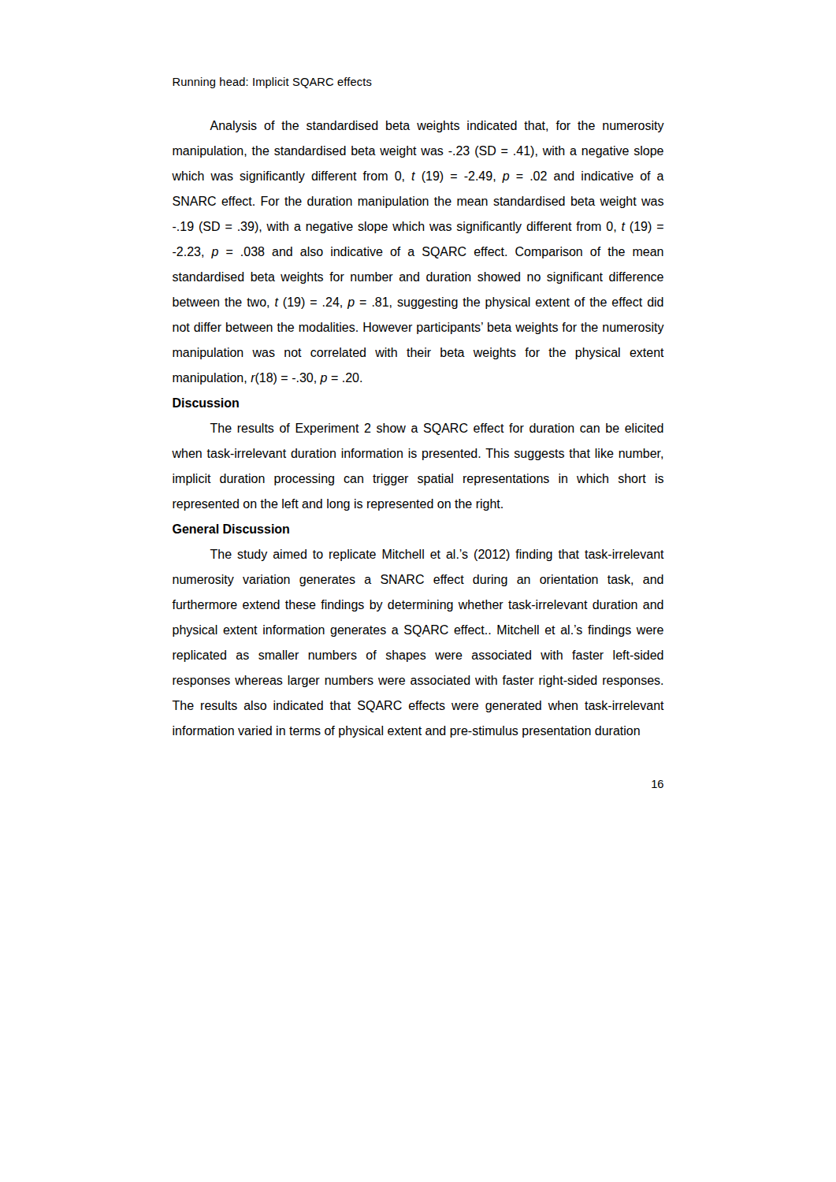Running head: Implicit SQARC effects
Analysis of the standardised beta weights indicated that, for the numerosity manipulation, the standardised beta weight was -.23 (SD = .41), with a negative slope which was significantly different from 0, t (19) = -2.49, p = .02 and indicative of a SNARC effect. For the duration manipulation the mean standardised beta weight was -.19 (SD = .39), with a negative slope which was significantly different from 0, t (19) = -2.23, p = .038 and also indicative of a SQARC effect. Comparison of the mean standardised beta weights for number and duration showed no significant difference between the two, t (19) = .24, p = .81, suggesting the physical extent of the effect did not differ between the modalities. However participants’ beta weights for the numerosity manipulation was not correlated with their beta weights for the physical extent manipulation, r(18) = -.30, p = .20.
Discussion
The results of Experiment 2 show a SQARC effect for duration can be elicited when task-irrelevant duration information is presented. This suggests that like number, implicit duration processing can trigger spatial representations in which short is represented on the left and long is represented on the right.
General Discussion
The study aimed to replicate Mitchell et al.’s (2012) finding that task-irrelevant numerosity variation generates a SNARC effect during an orientation task, and furthermore extend these findings by determining whether task-irrelevant duration and physical extent information generates a SQARC effect.. Mitchell et al.’s findings were replicated as smaller numbers of shapes were associated with faster left-sided responses whereas larger numbers were associated with faster right-sided responses. The results also indicated that SQARC effects were generated when task-irrelevant information varied in terms of physical extent and pre-stimulus presentation duration
16